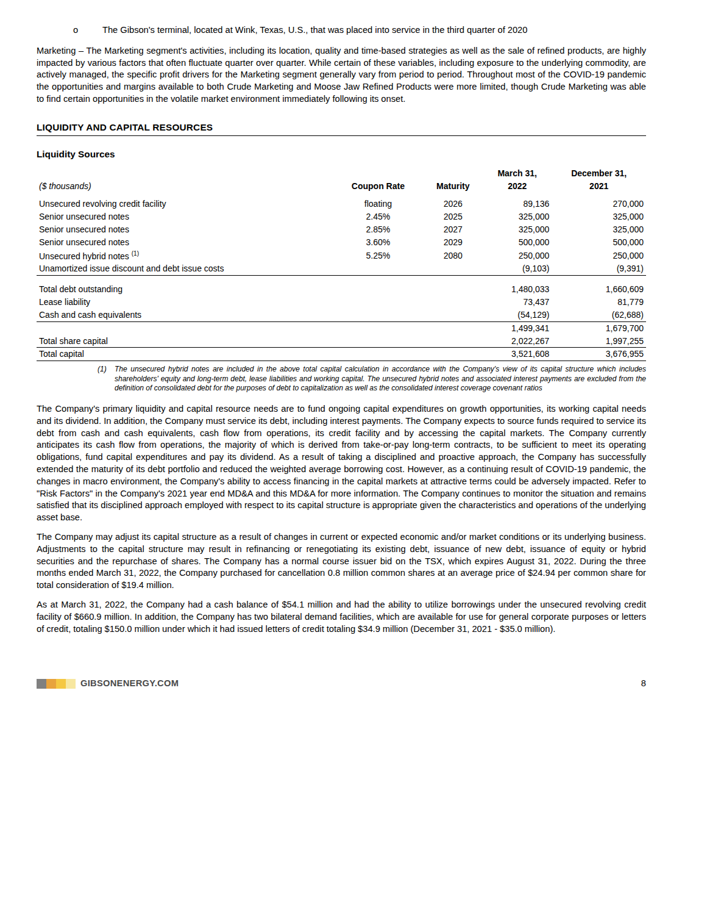o
The Gibson's terminal, located at Wink, Texas, U.S., that was placed into service in the third quarter of 2020
Marketing – The Marketing segment's activities, including its location, quality and time-based strategies as well as the sale of refined products, are highly impacted by various factors that often fluctuate quarter over quarter. While certain of these variables, including exposure to the underlying commodity, are actively managed, the specific profit drivers for the Marketing segment generally vary from period to period. Throughout most of the COVID-19 pandemic the opportunities and margins available to both Crude Marketing and Moose Jaw Refined Products were more limited, though Crude Marketing was able to find certain opportunities in the volatile market environment immediately following its onset.
LIQUIDITY AND CAPITAL RESOURCES
Liquidity Sources
| | | | March 31, | December 31, |
| --- | --- | --- | --- | --- |
| ($ thousands) | Coupon Rate | Maturity | 2022 | 2021 |
| Unsecured revolving credit facility | floating | 2026 | 89,136 | 270,000 |
| Senior unsecured notes | 2.45% | 2025 | 325,000 | 325,000 |
| Senior unsecured notes | 2.85% | 2027 | 325,000 | 325,000 |
| Senior unsecured notes | 3.60% | 2029 | 500,000 | 500,000 |
| Unsecured hybrid notes (1) | 5.25% | 2080 | 250,000 | 250,000 |
| Unamortized issue discount and debt issue costs | | | (9,103) | (9,391) |
| Total debt outstanding | | | 1,480,033 | 1,660,609 |
| Lease liability | | | 73,437 | 81,779 |
| Cash and cash equivalents | | | (54,129) | (62,688) |
| | | | 1,499,341 | 1,679,700 |
| Total share capital | | | 2,022,267 | 1,997,255 |
| Total capital | | | 3,521,608 | 3,676,955 |
(1)
The unsecured hybrid notes are included in the above total capital calculation in accordance with the Company's view of its capital structure which includes shareholders' equity and long-term debt, lease liabilities and working capital. The unsecured hybrid notes and associated interest payments are excluded from the definition of consolidated debt for the purposes of debt to capitalization as well as the consolidated interest coverage covenant ratios
The Company's primary liquidity and capital resource needs are to fund ongoing capital expenditures on growth opportunities, its working capital needs and its dividend. In addition, the Company must service its debt, including interest payments. The Company expects to source funds required to service its debt from cash and cash equivalents, cash flow from operations, its credit facility and by accessing the capital markets. The Company currently anticipates its cash flow from operations, the majority of which is derived from take-or-pay long-term contracts, to be sufficient to meet its operating obligations, fund capital expenditures and pay its dividend. As a result of taking a disciplined and proactive approach, the Company has successfully extended the maturity of its debt portfolio and reduced the weighted average borrowing cost. However, as a continuing result of COVID-19 pandemic, the changes in macro environment, the Company's ability to access financing in the capital markets at attractive terms could be adversely impacted. Refer to "Risk Factors" in the Company's 2021 year end MD&A and this MD&A for more information. The Company continues to monitor the situation and remains satisfied that its disciplined approach employed with respect to its capital structure is appropriate given the characteristics and operations of the underlying asset base.
The Company may adjust its capital structure as a result of changes in current or expected economic and/or market conditions or its underlying business. Adjustments to the capital structure may result in refinancing or renegotiating its existing debt, issuance of new debt, issuance of equity or hybrid securities and the repurchase of shares. The Company has a normal course issuer bid on the TSX, which expires August 31, 2022. During the three months ended March 31, 2022, the Company purchased for cancellation 0.8 million common shares at an average price of $24.94 per common share for total consideration of $19.4 million.
As at March 31, 2022, the Company had a cash balance of $54.1 million and had the ability to utilize borrowings under the unsecured revolving credit facility of $660.9 million. In addition, the Company has two bilateral demand facilities, which are available for use for general corporate purposes or letters of credit, totaling $150.0 million under which it had issued letters of credit totaling $34.9 million (December 31, 2021 - $35.0 million).
GIBSONENERGY.COM
8